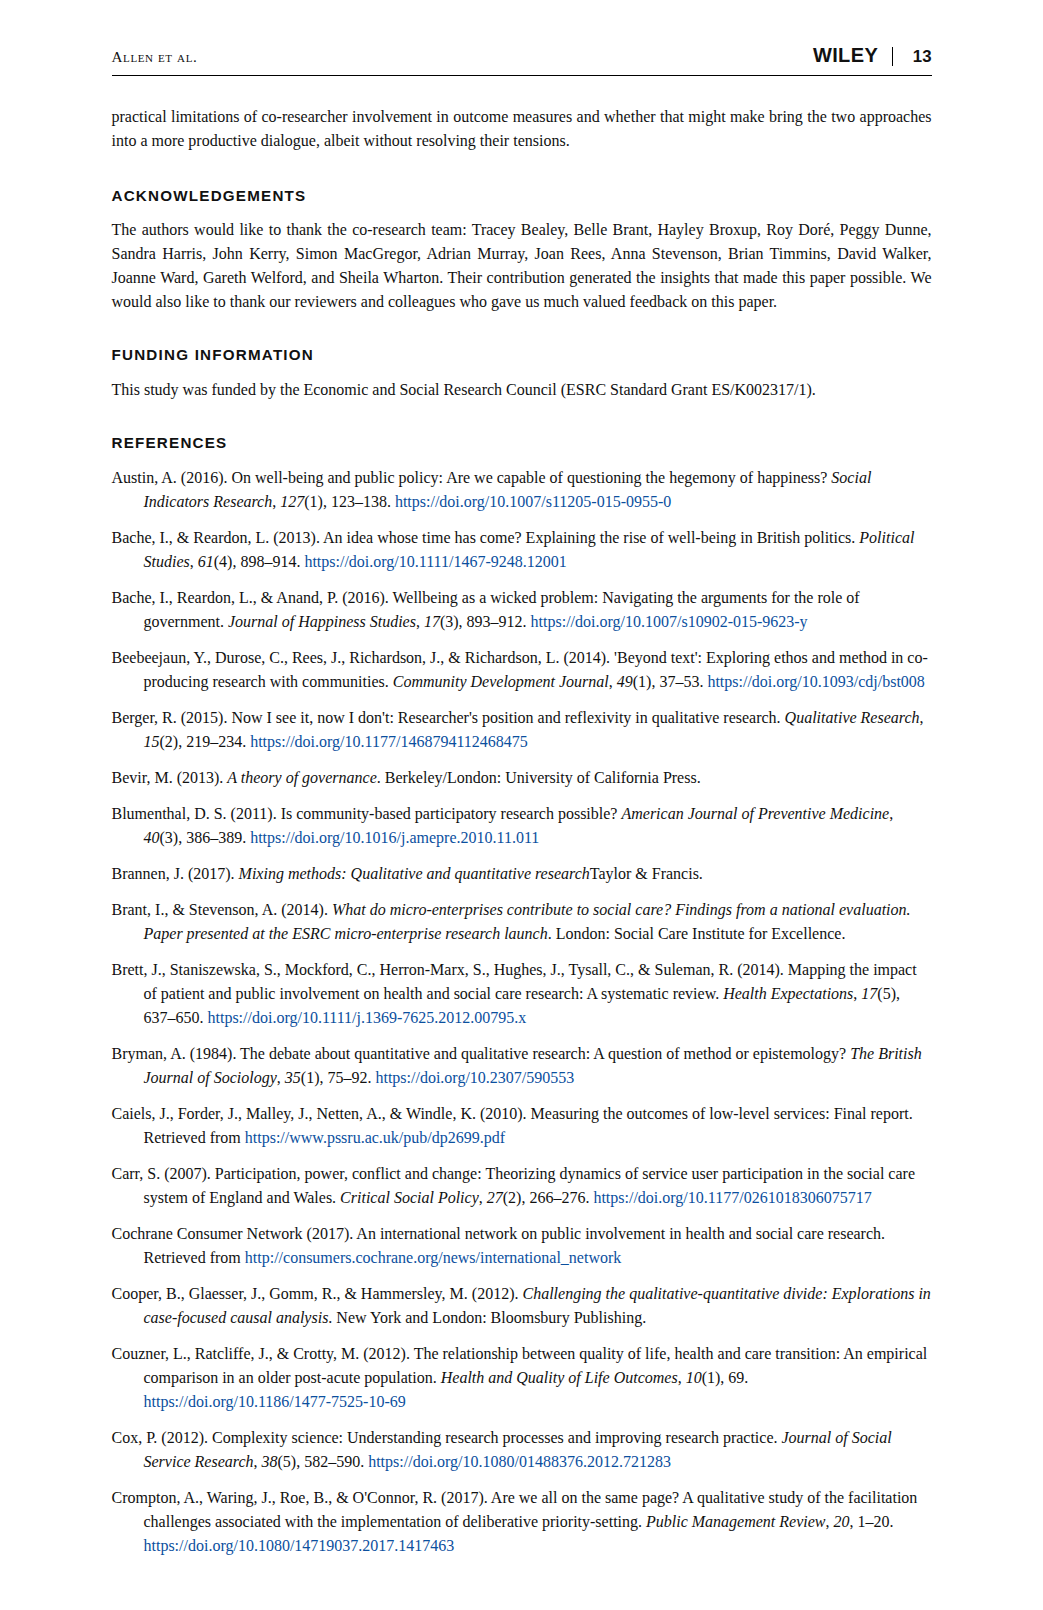Allen et al. WILEY 13
practical limitations of co-researcher involvement in outcome measures and whether that might make bring the two approaches into a more productive dialogue, albeit without resolving their tensions.
Acknowledgements
The authors would like to thank the co-research team: Tracey Bealey, Belle Brant, Hayley Broxup, Roy Doré, Peggy Dunne, Sandra Harris, John Kerry, Simon MacGregor, Adrian Murray, Joan Rees, Anna Stevenson, Brian Timmins, David Walker, Joanne Ward, Gareth Welford, and Sheila Wharton. Their contribution generated the insights that made this paper possible. We would also like to thank our reviewers and colleagues who gave us much valued feedback on this paper.
Funding information
This study was funded by the Economic and Social Research Council (ESRC Standard Grant ES/K002317/1).
References
Austin, A. (2016). On well-being and public policy: Are we capable of questioning the hegemony of happiness? Social Indicators Research, 127(1), 123–138. https://doi.org/10.1007/s11205-015-0955-0
Bache, I., & Reardon, L. (2013). An idea whose time has come? Explaining the rise of well-being in British politics. Political Studies, 61(4), 898–914. https://doi.org/10.1111/1467-9248.12001
Bache, I., Reardon, L., & Anand, P. (2016). Wellbeing as a wicked problem: Navigating the arguments for the role of government. Journal of Happiness Studies, 17(3), 893–912. https://doi.org/10.1007/s10902-015-9623-y
Beebeejaun, Y., Durose, C., Rees, J., Richardson, J., & Richardson, L. (2014). 'Beyond text': Exploring ethos and method in co-producing research with communities. Community Development Journal, 49(1), 37–53. https://doi.org/10.1093/cdj/bst008
Berger, R. (2015). Now I see it, now I don't: Researcher's position and reflexivity in qualitative research. Qualitative Research, 15(2), 219–234. https://doi.org/10.1177/1468794112468475
Bevir, M. (2013). A theory of governance. Berkeley/London: University of California Press.
Blumenthal, D. S. (2011). Is community-based participatory research possible? American Journal of Preventive Medicine, 40(3), 386–389. https://doi.org/10.1016/j.amepre.2010.11.011
Brannen, J. (2017). Mixing methods: Qualitative and quantitative researchTaylor & Francis.
Brant, I., & Stevenson, A. (2014). What do micro-enterprises contribute to social care? Findings from a national evaluation. Paper presented at the ESRC micro-enterprise research launch. London: Social Care Institute for Excellence.
Brett, J., Staniszewska, S., Mockford, C., Herron-Marx, S., Hughes, J., Tysall, C., & Suleman, R. (2014). Mapping the impact of patient and public involvement on health and social care research: A systematic review. Health Expectations, 17(5), 637–650. https://doi.org/10.1111/j.1369-7625.2012.00795.x
Bryman, A. (1984). The debate about quantitative and qualitative research: A question of method or epistemology? The British Journal of Sociology, 35(1), 75–92. https://doi.org/10.2307/590553
Caiels, J., Forder, J., Malley, J., Netten, A., & Windle, K. (2010). Measuring the outcomes of low-level services: Final report. Retrieved from https://www.pssru.ac.uk/pub/dp2699.pdf
Carr, S. (2007). Participation, power, conflict and change: Theorizing dynamics of service user participation in the social care system of England and Wales. Critical Social Policy, 27(2), 266–276. https://doi.org/10.1177/0261018306075717
Cochrane Consumer Network (2017). An international network on public involvement in health and social care research. Retrieved from http://consumers.cochrane.org/news/international_network
Cooper, B., Glaesser, J., Gomm, R., & Hammersley, M. (2012). Challenging the qualitative-quantitative divide: Explorations in case-focused causal analysis. New York and London: Bloomsbury Publishing.
Couzner, L., Ratcliffe, J., & Crotty, M. (2012). The relationship between quality of life, health and care transition: An empirical comparison in an older post-acute population. Health and Quality of Life Outcomes, 10(1), 69. https://doi.org/10.1186/1477-7525-10-69
Cox, P. (2012). Complexity science: Understanding research processes and improving research practice. Journal of Social Service Research, 38(5), 582–590. https://doi.org/10.1080/01488376.2012.721283
Crompton, A., Waring, J., Roe, B., & O'Connor, R. (2017). Are we all on the same page? A qualitative study of the facilitation challenges associated with the implementation of deliberative priority-setting. Public Management Review, 20, 1–20. https://doi.org/10.1080/14719037.2017.1417463